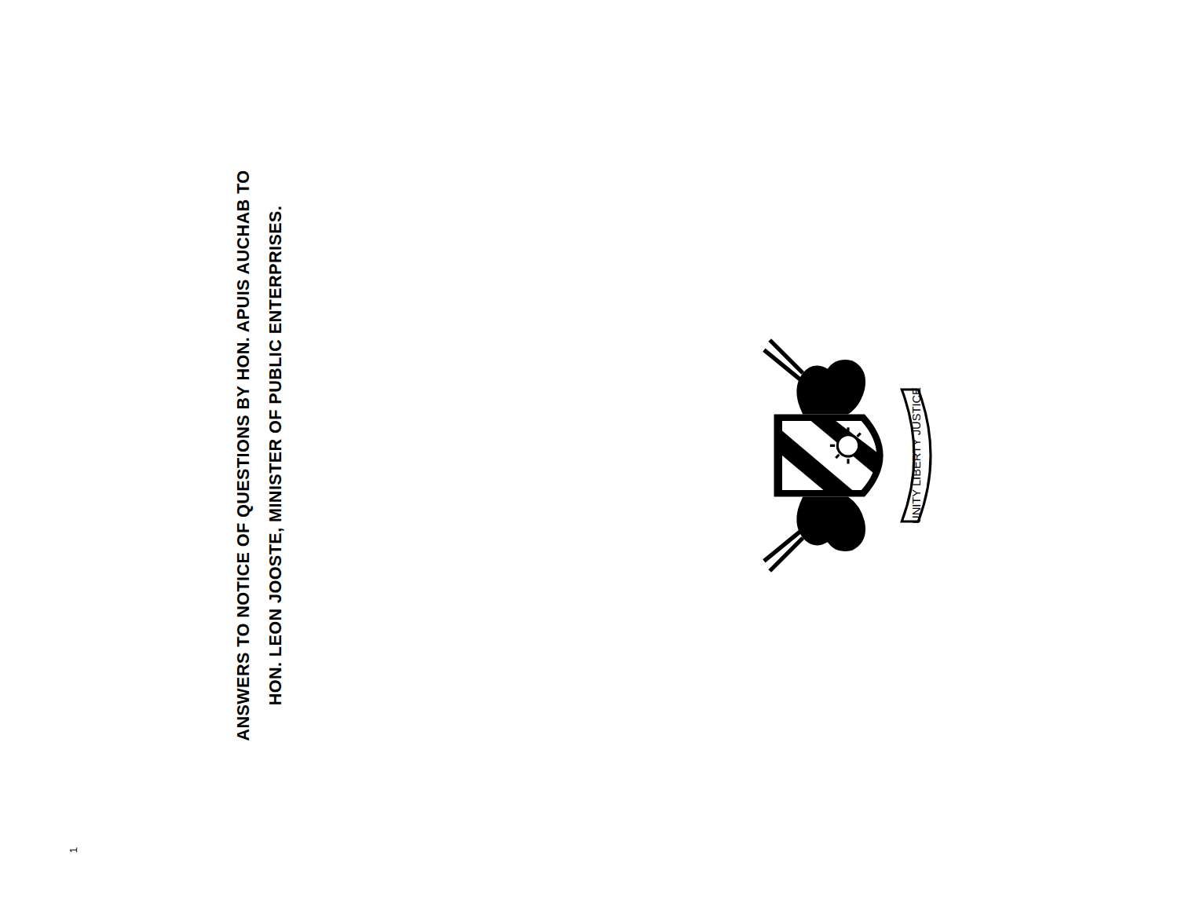Answers to notice of questions by Hon. Apuis Auchab to
Hon. Leon Jooste, Minister of Public Enterprises.
1
UNITY LIBERTY JUSTICE